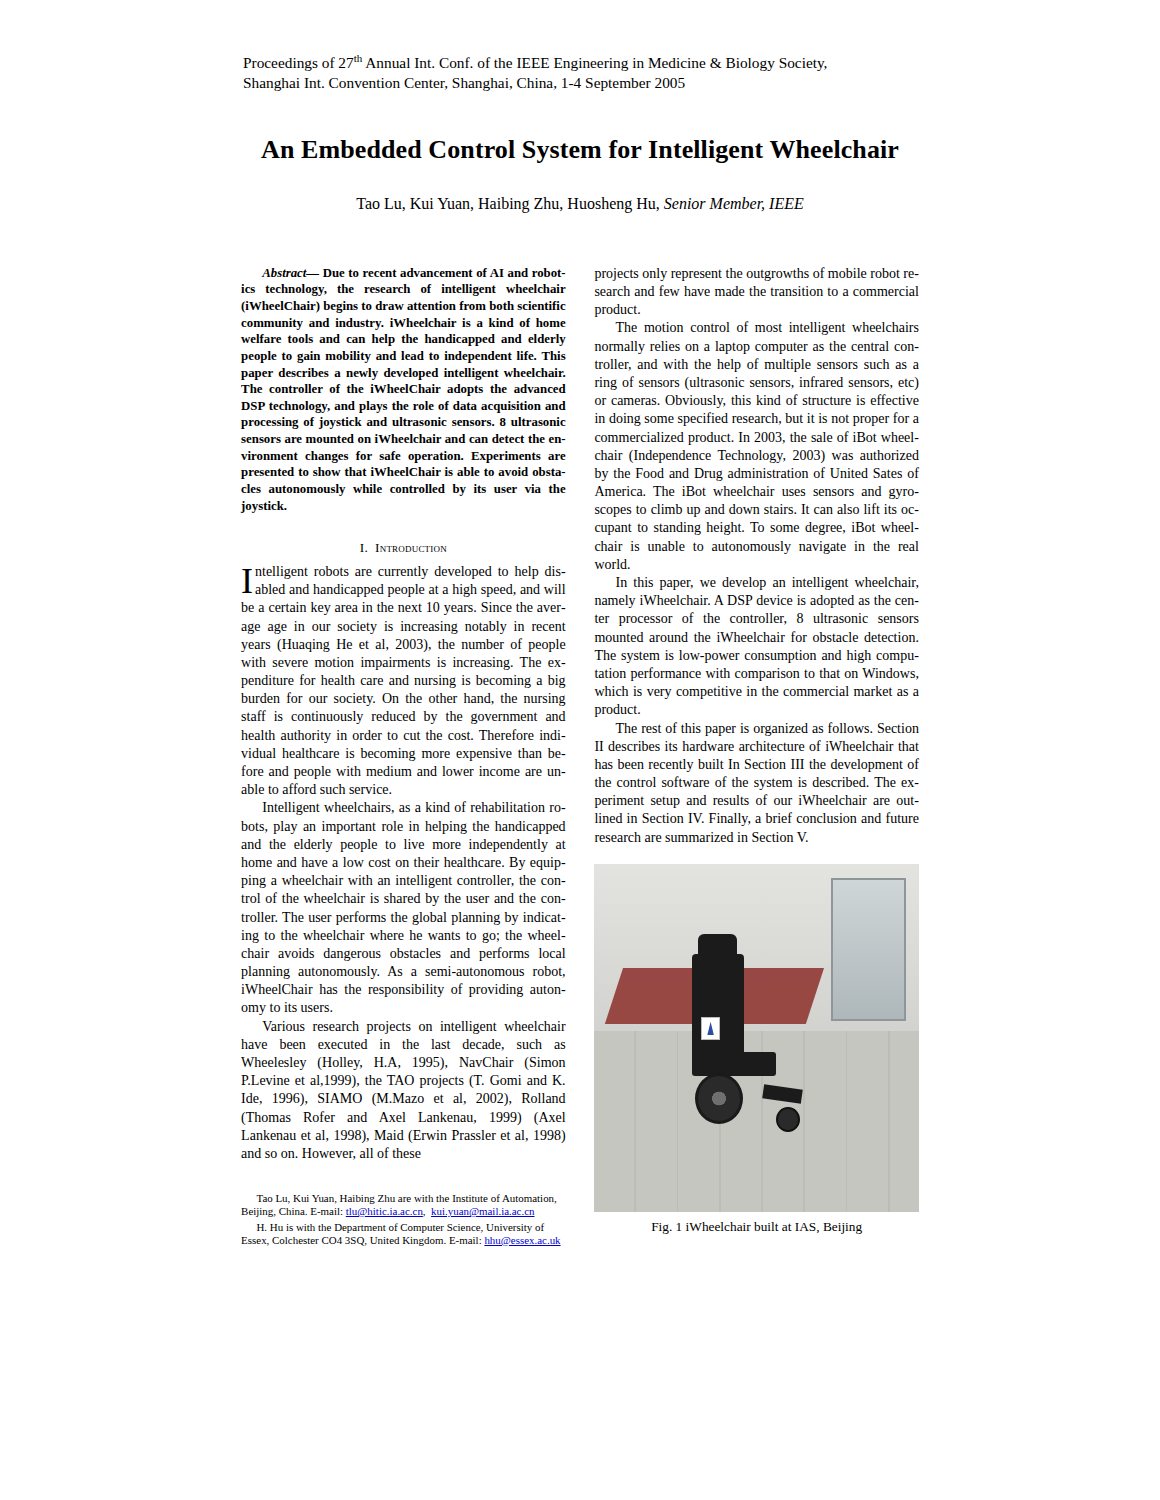Proceedings of 27th Annual Int. Conf. of the IEEE Engineering in Medicine & Biology Society,
Shanghai Int. Convention Center, Shanghai, China, 1-4 September 2005
An Embedded Control System for Intelligent Wheelchair
Tao Lu, Kui Yuan, Haibing Zhu, Huosheng Hu, Senior Member, IEEE
Abstract— Due to recent advancement of AI and robotics technology, the research of intelligent wheelchair (iWheelChair) begins to draw attention from both scientific community and industry. iWheelchair is a kind of home welfare tools and can help the handicapped and elderly people to gain mobility and lead to independent life. This paper describes a newly developed intelligent wheelchair. The controller of the iWheelChair adopts the advanced DSP technology, and plays the role of data acquisition and processing of joystick and ultrasonic sensors. 8 ultrasonic sensors are mounted on iWheelchair and can detect the environment changes for safe operation. Experiments are presented to show that iWheelChair is able to avoid obstacles autonomously while controlled by its user via the joystick.
I. Introduction
Intelligent robots are currently developed to help disabled and handicapped people at a high speed, and will be a certain key area in the next 10 years. Since the average age in our society is increasing notably in recent years (Huaqing He et al, 2003), the number of people with severe motion impairments is increasing. The expenditure for health care and nursing is becoming a big burden for our society. On the other hand, the nursing staff is continuously reduced by the government and health authority in order to cut the cost. Therefore individual healthcare is becoming more expensive than before and people with medium and lower income are unable to afford such service.
Intelligent wheelchairs, as a kind of rehabilitation robots, play an important role in helping the handicapped and the elderly people to live more independently at home and have a low cost on their healthcare. By equipping a wheelchair with an intelligent controller, the control of the wheelchair is shared by the user and the controller. The user performs the global planning by indicating to the wheelchair where he wants to go; the wheelchair avoids dangerous obstacles and performs local planning autonomously. As a semi-autonomous robot, iWheelChair has the responsibility of providing autonomy to its users.
Various research projects on intelligent wheelchair have been executed in the last decade, such as Wheelesley (Holley, H.A, 1995), NavChair (Simon P.Levine et al,1999), the TAO projects (T. Gomi and K. Ide, 1996), SIAMO (M.Mazo et al, 2002), Rolland (Thomas Rofer and Axel Lankenau, 1999) (Axel Lankenau et al, 1998), Maid (Erwin Prassler et al, 1998) and so on. However, all of these
Tao Lu, Kui Yuan, Haibing Zhu are with the Institute of Automation, Beijing, China. E-mail: tlu@hitic.ia.ac.cn, kui.yuan@mail.ia.ac.cn
H. Hu is with the Department of Computer Science, University of Essex, Colchester CO4 3SQ, United Kingdom. E-mail: hhu@essex.ac.uk
projects only represent the outgrowths of mobile robot research and few have made the transition to a commercial product.
The motion control of most intelligent wheelchairs normally relies on a laptop computer as the central controller, and with the help of multiple sensors such as a ring of sensors (ultrasonic sensors, infrared sensors, etc) or cameras. Obviously, this kind of structure is effective in doing some specified research, but it is not proper for a commercialized product. In 2003, the sale of iBot wheelchair (Independence Technology, 2003) was authorized by the Food and Drug administration of United Sates of America. The iBot wheelchair uses sensors and gyroscopes to climb up and down stairs. It can also lift its occupant to standing height. To some degree, iBot wheelchair is unable to autonomously navigate in the real world.
In this paper, we develop an intelligent wheelchair, namely iWheelchair. A DSP device is adopted as the center processor of the controller, 8 ultrasonic sensors mounted around the iWheelchair for obstacle detection. The system is low-power consumption and high computation performance with comparison to that on Windows, which is very competitive in the commercial market as a product.
The rest of this paper is organized as follows. Section II describes its hardware architecture of iWheelchair that has been recently built In Section III the development of the control software of the system is described. The experiment setup and results of our iWheelchair are outlined in Section IV. Finally, a brief conclusion and future research are summarized in Section V.
Fig. 1 iWheelchair built at IAS, Beijing